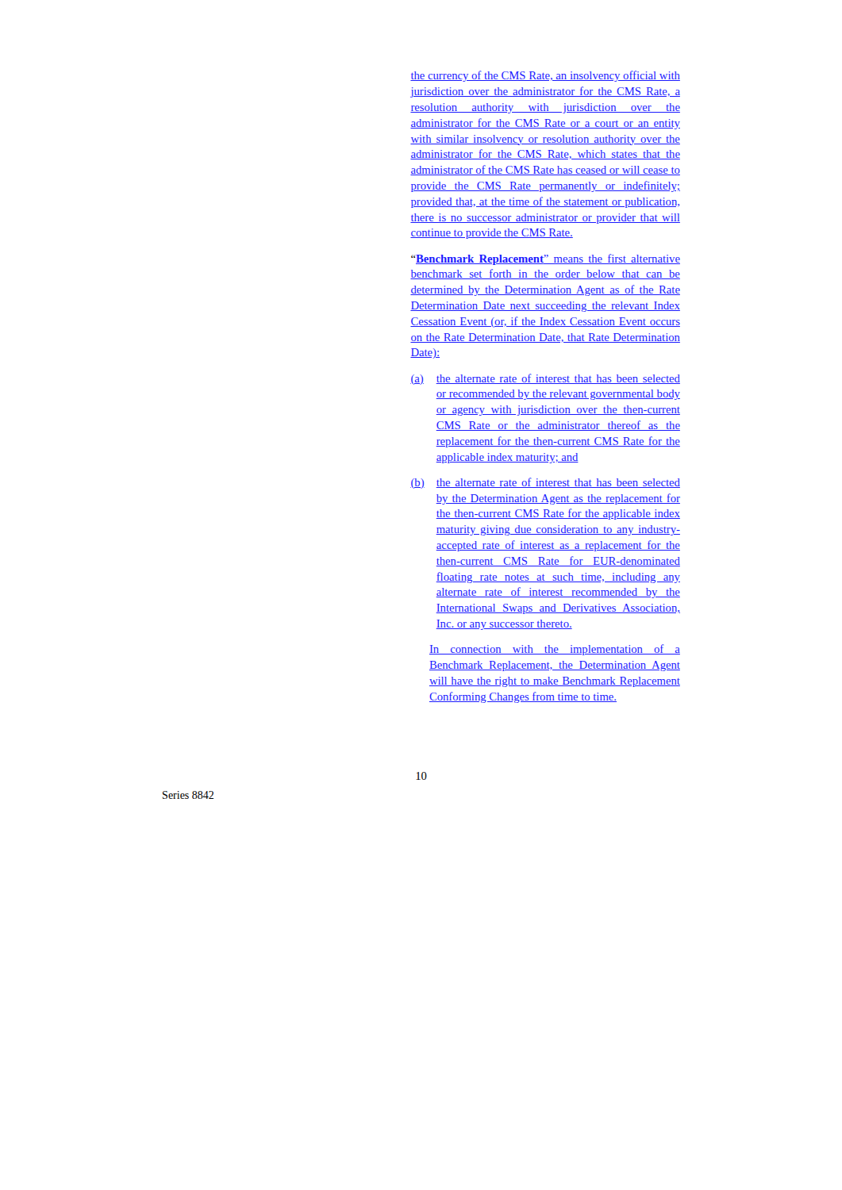the currency of the CMS Rate, an insolvency official with jurisdiction over the administrator for the CMS Rate, a resolution authority with jurisdiction over the administrator for the CMS Rate or a court or an entity with similar insolvency or resolution authority over the administrator for the CMS Rate, which states that the administrator of the CMS Rate has ceased or will cease to provide the CMS Rate permanently or indefinitely; provided that, at the time of the statement or publication, there is no successor administrator or provider that will continue to provide the CMS Rate.
“Benchmark Replacement” means the first alternative benchmark set forth in the order below that can be determined by the Determination Agent as of the Rate Determination Date next succeeding the relevant Index Cessation Event (or, if the Index Cessation Event occurs on the Rate Determination Date, that Rate Determination Date):
(a)
the alternate rate of interest that has been selected or recommended by the relevant governmental body or agency with jurisdiction over the then-current CMS Rate or the administrator thereof as the replacement for the then-current CMS Rate for the applicable index maturity; and
(b)
the alternate rate of interest that has been selected by the Determination Agent as the replacement for the then-current CMS Rate for the applicable index maturity giving due consideration to any industry-accepted rate of interest as a replacement for the then-current CMS Rate for EUR-denominated floating rate notes at such time, including any alternate rate of interest recommended by the International Swaps and Derivatives Association, Inc. or any successor thereto.
In connection with the implementation of a Benchmark Replacement, the Determination Agent will have the right to make Benchmark Replacement Conforming Changes from time to time.
10
Series 8842